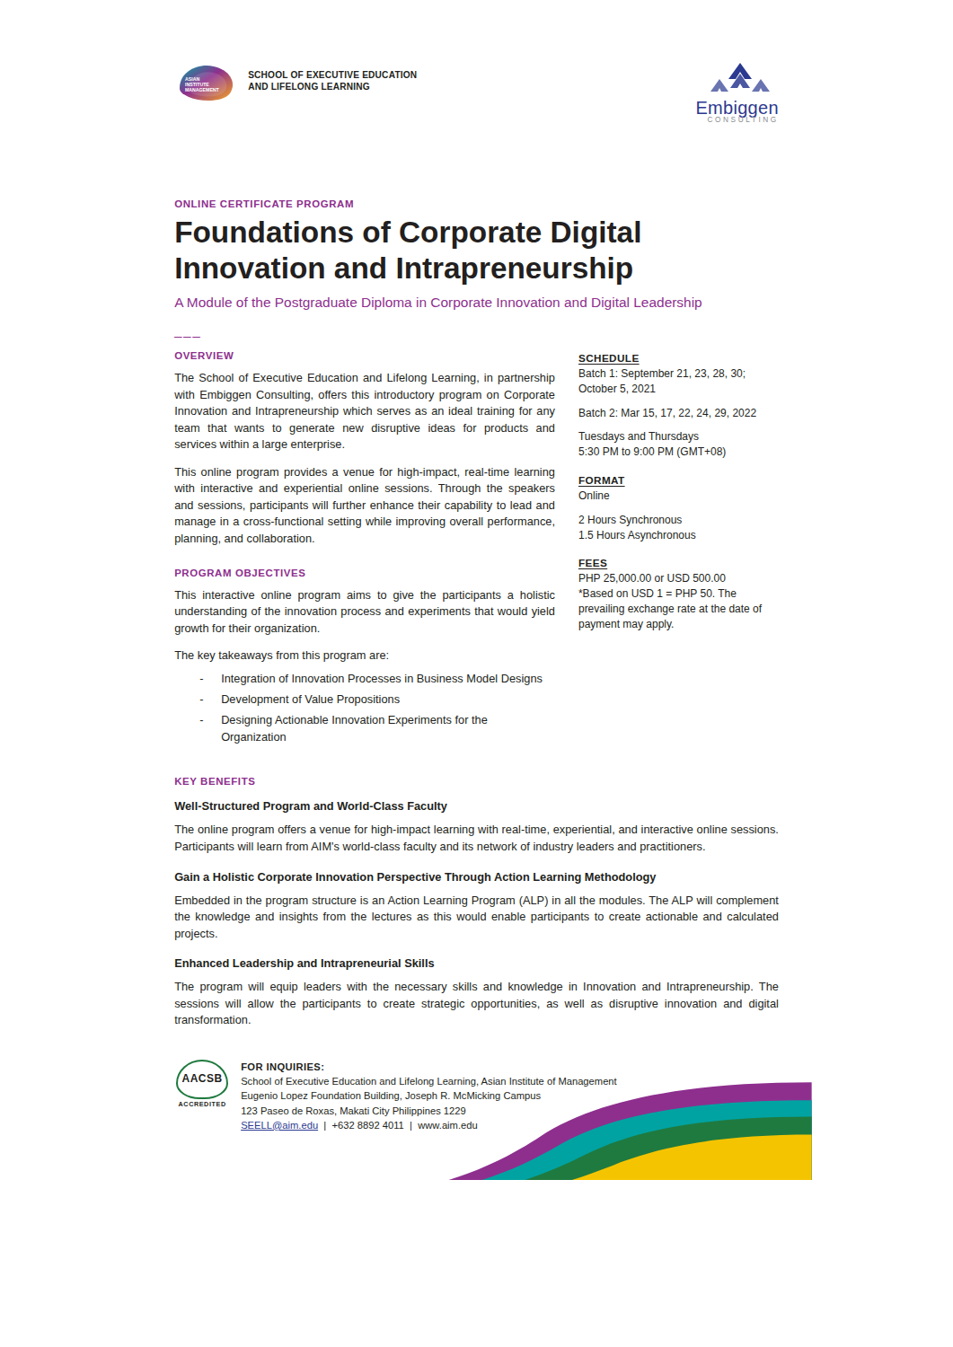ASIAN INSTITUTE MANAGEMENT
School of Executive Education
and Lifelong Learning
Embiggen
Consulting
Online Certificate Program
Foundations of Corporate Digital Innovation and Intrapreneurship
A Module of the Postgraduate Diploma in Corporate Innovation and Digital Leadership
___
Overview
The School of Executive Education and Lifelong Learning, in partnership with Embiggen Consulting, offers this introductory program on Corporate Innovation and Intrapreneurship which serves as an ideal training for any team that wants to generate new disruptive ideas for products and services within a large enterprise.
This online program provides a venue for high-impact, real-time learning with interactive and experiential online sessions. Through the speakers and sessions, participants will further enhance their capability to lead and manage in a cross-functional setting while improving overall performance, planning, and collaboration.
Program Objectives
This interactive online program aims to give the participants a holistic understanding of the innovation process and experiments that would yield growth for their organization.
The key takeaways from this program are:
Integration of Innovation Processes in Business Model Designs
Development of Value Propositions
Designing Actionable Innovation Experiments for the Organization
Schedule
Batch 1: September 21, 23, 28, 30; October 5, 2021
Batch 2: Mar 15, 17, 22, 24, 29, 2022
Tuesdays and Thursdays
5:30 PM to 9:00 PM (GMT+08)
Format
Online
2 Hours Synchronous
1.5 Hours Asynchronous
Fees
PHP 25,000.00 or USD 500.00
*Based on USD 1 = PHP 50. The prevailing exchange rate at the date of payment may apply.
Key Benefits
Well-Structured Program and World-Class Faculty
The online program offers a venue for high-impact learning with real-time, experiential, and interactive online sessions. Participants will learn from AIM's world-class faculty and its network of industry leaders and practitioners.
Gain a Holistic Corporate Innovation Perspective Through Action Learning Methodology
Embedded in the program structure is an Action Learning Program (ALP) in all the modules. The ALP will complement the knowledge and insights from the lectures as this would enable participants to create actionable and calculated projects.
Enhanced Leadership and Intrapreneurial Skills
The program will equip leaders with the necessary skills and knowledge in Innovation and Intrapreneurship. The sessions will allow the participants to create strategic opportunities, as well as disruptive innovation and digital transformation.
AACSB
Accredited
For Inquiries:
School of Executive Education and Lifelong Learning, Asian Institute of Management
Eugenio Lopez Foundation Building, Joseph R. McMicking Campus
123 Paseo de Roxas, Makati City Philippines 1229
SEELL@aim.edu | +632 8892 4011 | www.aim.edu